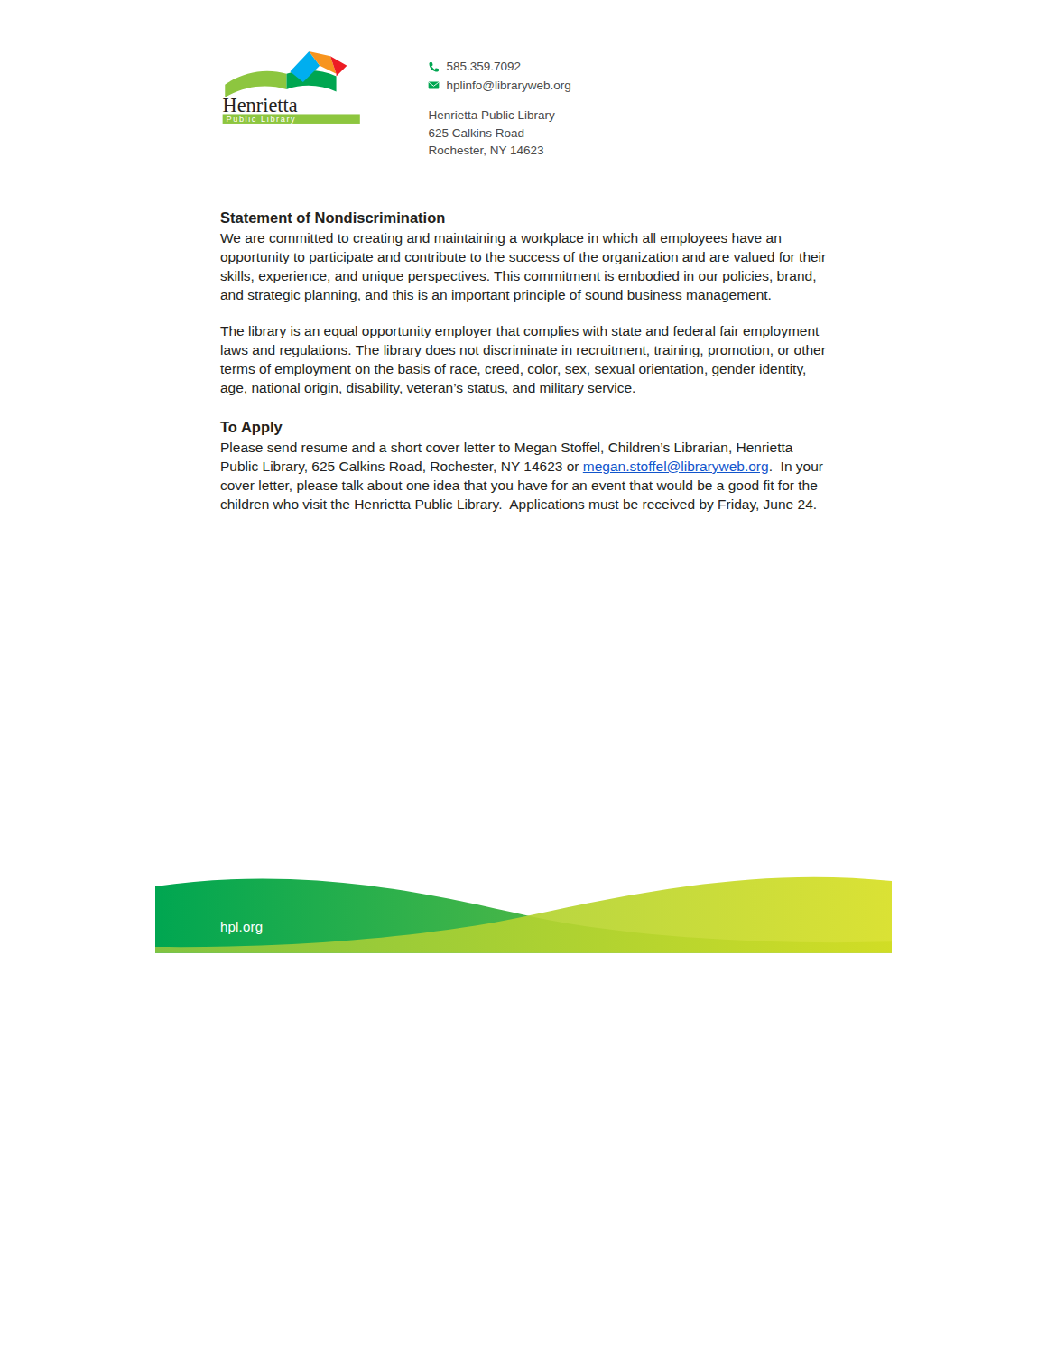Henrietta Public Library
585.359.7092
hplinfo@libraryweb.org
Henrietta Public Library
625 Calkins Road
Rochester, NY 14623
Statement of Nondiscrimination
We are committed to creating and maintaining a workplace in which all employees have an opportunity to participate and contribute to the success of the organization and are valued for their skills, experience, and unique perspectives. This commitment is embodied in our policies, brand, and strategic planning, and this is an important principle of sound business management.
The library is an equal opportunity employer that complies with state and federal fair employment laws and regulations. The library does not discriminate in recruitment, training, promotion, or other terms of employment on the basis of race, creed, color, sex, sexual orientation, gender identity, age, national origin, disability, veteran’s status, and military service.
To Apply
Please send resume and a short cover letter to Megan Stoffel, Children’s Librarian, Henrietta Public Library, 625 Calkins Road, Rochester, NY 14623 or megan.stoffel@libraryweb.org. In your cover letter, please talk about one idea that you have for an event that would be a good fit for the children who visit the Henrietta Public Library. Applications must be received by Friday, June 24.
hpl.org